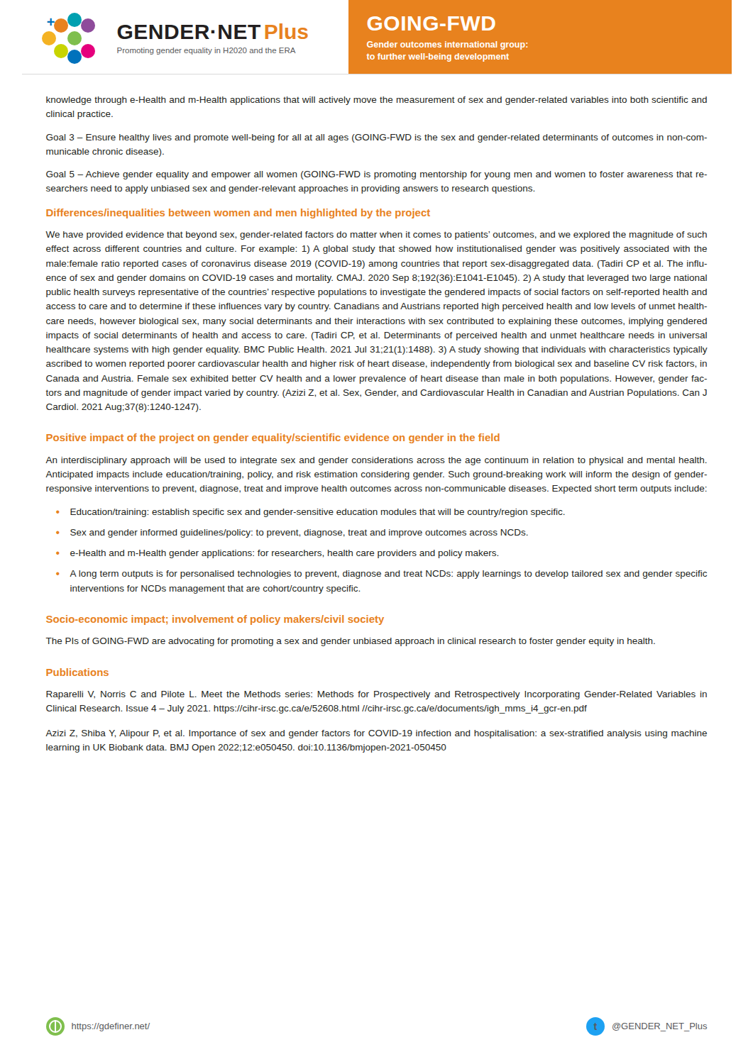+
GENDER·NET Plus Promoting gender equality in H2020 and the ERA
GOING-FWD
Gender outcomes international group:
to further well-being development
knowledge through e-Health and m-Health applications that will actively move the measurement of sex and gender-related variables into both scientific and clinical practice.
Goal 3 – Ensure healthy lives and promote well-being for all at all ages (GOING-FWD is the sex and gender-related determinants of outcomes in non-communicable chronic disease).
Goal 5 – Achieve gender equality and empower all women (GOING-FWD is promoting mentorship for young men and women to foster awareness that researchers need to apply unbiased sex and gender-relevant approaches in providing answers to research questions.
Differences/inequalities between women and men highlighted by the project
We have provided evidence that beyond sex, gender-related factors do matter when it comes to patients’ outcomes, and we explored the magnitude of such effect across different countries and culture. For example: 1) A global study that showed how institutionalised gender was positively associated with the male:female ratio reported cases of coronavirus disease 2019 (COVID-19) among countries that report sex-disaggregated data. (Tadiri CP et al. The influence of sex and gender domains on COVID-19 cases and mortality. CMAJ. 2020 Sep 8;192(36):E1041-E1045). 2) A study that leveraged two large national public health surveys representative of the countries’ respective populations to investigate the gendered impacts of social factors on self-reported health and access to care and to determine if these influences vary by country. Canadians and Austrians reported high perceived health and low levels of unmet healthcare needs, however biological sex, many social determinants and their interactions with sex contributed to explaining these outcomes, implying gendered impacts of social determinants of health and access to care. (Tadiri CP, et al. Determinants of perceived health and unmet healthcare needs in universal healthcare systems with high gender equality. BMC Public Health. 2021 Jul 31;21(1):1488). 3) A study showing that individuals with characteristics typically ascribed to women reported poorer cardiovascular health and higher risk of heart disease, independently from biological sex and baseline CV risk factors, in Canada and Austria. Female sex exhibited better CV health and a lower prevalence of heart disease than male in both populations. However, gender factors and magnitude of gender impact varied by country. (Azizi Z, et al. Sex, Gender, and Cardiovascular Health in Canadian and Austrian Populations. Can J Cardiol. 2021 Aug;37(8):1240-1247).
Positive impact of the project on gender equality/scientific evidence on gender in the field
An interdisciplinary approach will be used to integrate sex and gender considerations across the age continuum in relation to physical and mental health. Anticipated impacts include education/training, policy, and risk estimation considering gender. Such ground-breaking work will inform the design of gender-responsive interventions to prevent, diagnose, treat and improve health outcomes across non-communicable diseases. Expected short term outputs include:
Education/training: establish specific sex and gender-sensitive education modules that will be country/region specific.
Sex and gender informed guidelines/policy: to prevent, diagnose, treat and improve outcomes across NCDs.
e-Health and m-Health gender applications: for researchers, health care providers and policy makers.
A long term outputs is for personalised technologies to prevent, diagnose and treat NCDs: apply learnings to develop tailored sex and gender specific interventions for NCDs management that are cohort/country specific.
Socio-economic impact; involvement of policy makers/civil society
The PIs of GOING-FWD are advocating for promoting a sex and gender unbiased approach in clinical research to foster gender equity in health.
Publications
Raparelli V, Norris C and Pilote L. Meet the Methods series: Methods for Prospectively and Retrospectively Incorporating Gender-Related Variables in Clinical Research. Issue 4 – July 2021. https://cihr-irsc.gc.ca/e/52608.html //cihr-irsc.gc.ca/e/documents/igh_mms_i4_gcr-en.pdf
Azizi Z, Shiba Y, Alipour P, et al. Importance of sex and gender factors for COVID-19 infection and hospitalisation: a sex-stratified analysis using machine learning in UK Biobank data. BMJ Open 2022;12:e050450. doi:10.1136/bmjopen-2021-050450
https://gdefiner.net/
t @GENDER_NET_Plus